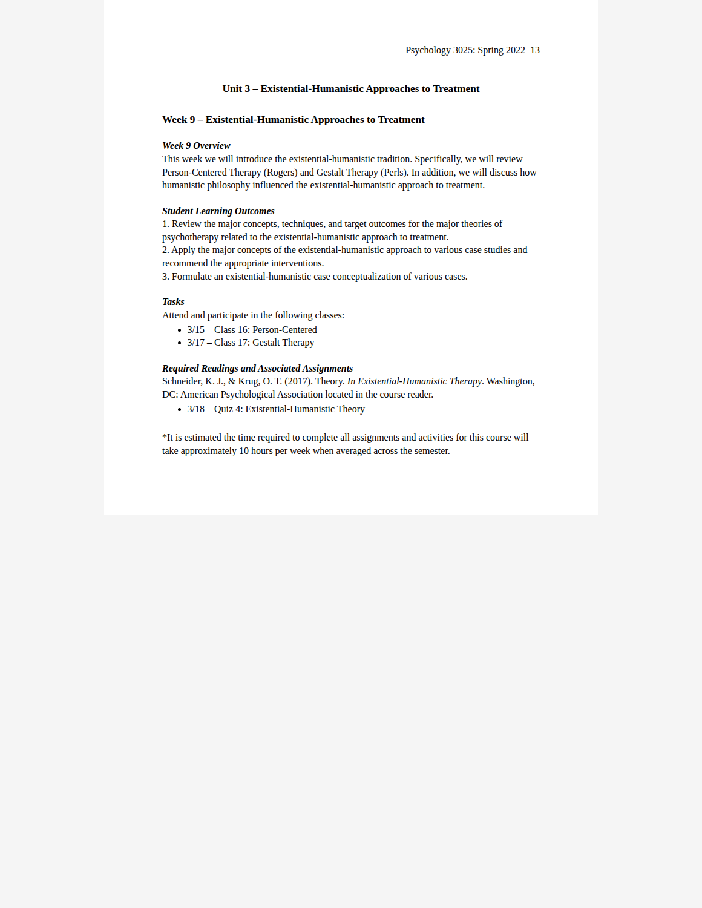Psychology 3025: Spring 2022 13
Unit 3 – Existential-Humanistic Approaches to Treatment
Week 9 – Existential-Humanistic Approaches to Treatment
Week 9 Overview
This week we will introduce the existential-humanistic tradition. Specifically, we will review Person-Centered Therapy (Rogers) and Gestalt Therapy (Perls). In addition, we will discuss how humanistic philosophy influenced the existential-humanistic approach to treatment.
Student Learning Outcomes
1. Review the major concepts, techniques, and target outcomes for the major theories of psychotherapy related to the existential-humanistic approach to treatment.
2. Apply the major concepts of the existential-humanistic approach to various case studies and recommend the appropriate interventions.
3. Formulate an existential-humanistic case conceptualization of various cases.
Tasks
Attend and participate in the following classes:
3/15 – Class 16: Person-Centered
3/17 – Class 17: Gestalt Therapy
Required Readings and Associated Assignments
Schneider, K. J., & Krug, O. T. (2017). Theory. In Existential-Humanistic Therapy. Washington, DC: American Psychological Association located in the course reader.
3/18 – Quiz 4: Existential-Humanistic Theory
*It is estimated the time required to complete all assignments and activities for this course will take approximately 10 hours per week when averaged across the semester.